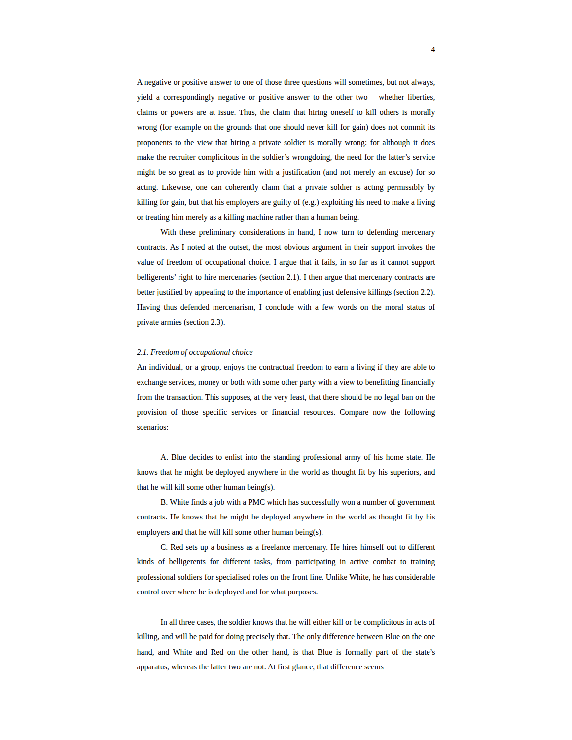4
A negative or positive answer to one of those three questions will sometimes, but not always, yield a correspondingly negative or positive answer to the other two – whether liberties, claims or powers are at issue. Thus, the claim that hiring oneself to kill others is morally wrong (for example on the grounds that one should never kill for gain) does not commit its proponents to the view that hiring a private soldier is morally wrong: for although it does make the recruiter complicitous in the soldier’s wrongdoing, the need for the latter’s service might be so great as to provide him with a justification (and not merely an excuse) for so acting. Likewise, one can coherently claim that a private soldier is acting permissibly by killing for gain, but that his employers are guilty of (e.g.) exploiting his need to make a living or treating him merely as a killing machine rather than a human being.
With these preliminary considerations in hand, I now turn to defending mercenary contracts. As I noted at the outset, the most obvious argument in their support invokes the value of freedom of occupational choice. I argue that it fails, in so far as it cannot support belligerents’ right to hire mercenaries (section 2.1). I then argue that mercenary contracts are better justified by appealing to the importance of enabling just defensive killings (section 2.2). Having thus defended mercenarism, I conclude with a few words on the moral status of private armies (section 2.3).
2.1. Freedom of occupational choice
An individual, or a group, enjoys the contractual freedom to earn a living if they are able to exchange services, money or both with some other party with a view to benefitting financially from the transaction. This supposes, at the very least, that there should be no legal ban on the provision of those specific services or financial resources. Compare now the following scenarios:
A. Blue decides to enlist into the standing professional army of his home state. He knows that he might be deployed anywhere in the world as thought fit by his superiors, and that he will kill some other human being(s).
B. White finds a job with a PMC which has successfully won a number of government contracts. He knows that he might be deployed anywhere in the world as thought fit by his employers and that he will kill some other human being(s).
C. Red sets up a business as a freelance mercenary. He hires himself out to different kinds of belligerents for different tasks, from participating in active combat to training professional soldiers for specialised roles on the front line. Unlike White, he has considerable control over where he is deployed and for what purposes.
In all three cases, the soldier knows that he will either kill or be complicitous in acts of killing, and will be paid for doing precisely that. The only difference between Blue on the one hand, and White and Red on the other hand, is that Blue is formally part of the state’s apparatus, whereas the latter two are not. At first glance, that difference seems